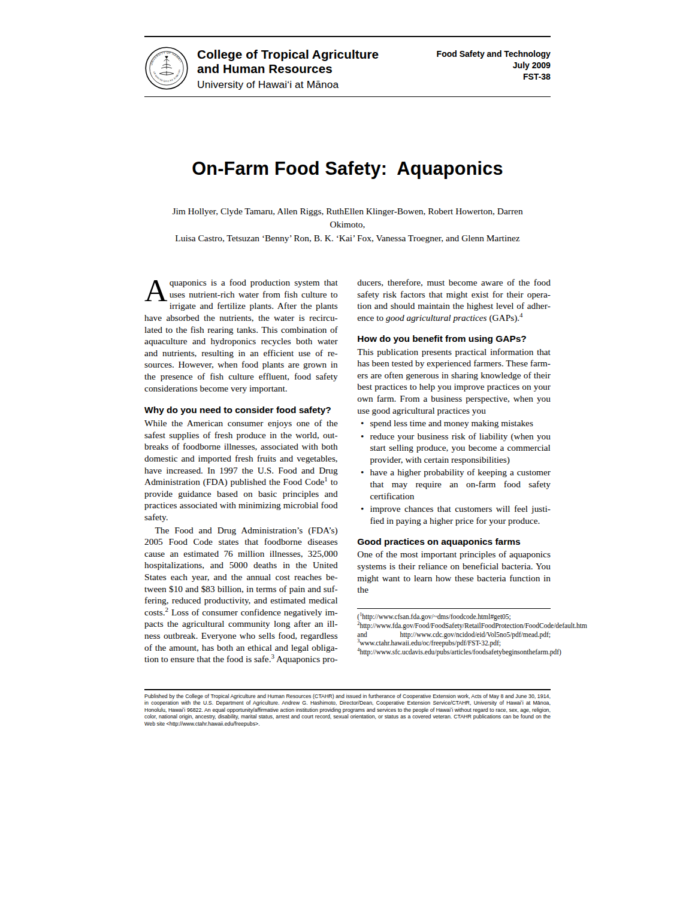UNIVERSITY OF HAWAIʻI UA MAU KE EA O KA ʻĀINA I KA PONO
College of Tropical Agriculture
and Human Resources
University of Hawaiʻi at Mānoa
Food Safety and Technology
July 2009
FST-38
On-Farm Food Safety: Aquaponics
Jim Hollyer, Clyde Tamaru, Allen Riggs, RuthEllen Klinger-Bowen, Robert Howerton, Darren Okimoto,
Luisa Castro, Tetsuzan ʻBenny’ Ron, B. K. ʻKai’ Fox, Vanessa Troegner, and Glenn Martinez
Aquaponics is a food production system that uses nutrient-rich water from fish culture to irrigate and fertilize plants. After the plants have absorbed the nutrients, the water is recirculated to the fish rearing tanks. This combination of aquaculture and hydroponics recycles both water and nutrients, resulting in an efficient use of resources. However, when food plants are grown in the presence of fish culture effluent, food safety considerations become very important.
Why do you need to consider food safety?
While the American consumer enjoys one of the safest supplies of fresh produce in the world, outbreaks of foodborne illnesses, associated with both domestic and imported fresh fruits and vegetables, have increased. In 1997 the U.S. Food and Drug Administration (FDA) published the Food Code1 to provide guidance based on basic principles and practices associated with minimizing microbial food safety.
The Food and Drug Administration’s (FDA’s) 2005 Food Code states that foodborne diseases cause an estimated 76 million illnesses, 325,000 hospitalizations, and 5000 deaths in the United States each year, and the annual cost reaches between $10 and $83 billion, in terms of pain and suffering, reduced productivity, and estimated medical costs.2 Loss of consumer confidence negatively impacts the agricultural community long after an illness outbreak. Everyone who sells food, regardless of the amount, has both an ethical and legal obligation to ensure that the food is safe.3 Aquaponics producers, therefore, must become aware of the food safety risk factors that might exist for their operation and should maintain the highest level of adherence to good agricultural practices (GAPs).4
How do you benefit from using GAPs?
This publication presents practical information that has been tested by experienced farmers. These farmers are often generous in sharing knowledge of their best practices to help you improve practices on your own farm. From a business perspective, when you use good agricultural practices you
spend less time and money making mistakes
reduce your business risk of liability (when you start selling produce, you become a commercial provider, with certain responsibilities)
have a higher probability of keeping a customer that may require an on-farm food safety certification
improve chances that customers will feel justified in paying a higher price for your produce.
Good practices on aquaponics farms
One of the most important principles of aquaponics systems is their reliance on beneficial bacteria. You might want to learn how these bacteria function in the
(1http://www.cfsan.fda.gov/~dms/foodcode.html#get05; 2http://www.fda.gov/Food/FoodSafety/RetailFoodProtection/FoodCode/default.htm and http://www.cdc.gov/ncidod/eid/Vol5no5/pdf/mead.pdf; 3www.ctahr.hawaii.edu/oc/freepubs/pdf/FST-32.pdf; 4http://www.sfc.ucdavis.edu/pubs/articles/foodsafetybeginsonthefarm.pdf)
Published by the College of Tropical Agriculture and Human Resources (CTAHR) and issued in furtherance of Cooperative Extension work, Acts of May 8 and June 30, 1914, in cooperation with the U.S. Department of Agriculture. Andrew G. Hashimoto, Director/Dean, Cooperative Extension Service/CTAHR, University of Hawaiʻi at Mānoa, Honolulu, Hawaiʻi 96822. An equal opportunity/affirmative action institution providing programs and services to the people of Hawaiʻi without regard to race, sex, age, religion, color, national origin, ancestry, disability, marital status, arrest and court record, sexual orientation, or status as a covered veteran. CTAHR publications can be found on the Web site <http://www.ctahr.hawaii.edu/freepubs>.